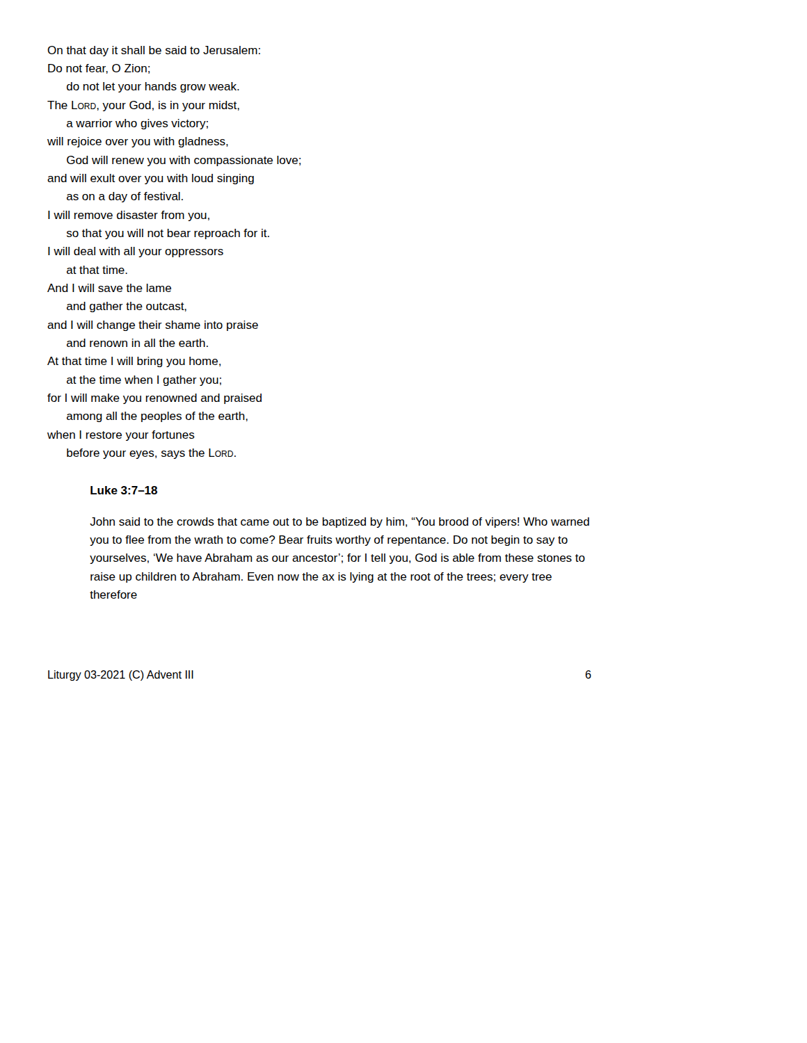On that day it shall be said to Jerusalem:
Do not fear, O Zion;
do not let your hands grow weak.
The Lord, your God, is in your midst,
a warrior who gives victory;
will rejoice over you with gladness,
God will renew you with compassionate love;
and will exult over you with loud singing
as on a day of festival.
I will remove disaster from you,
so that you will not bear reproach for it.
I will deal with all your oppressors
at that time.
And I will save the lame
and gather the outcast,
and I will change their shame into praise
and renown in all the earth.
At that time I will bring you home,
at the time when I gather you;
for I will make you renowned and praised
among all the peoples of the earth,
when I restore your fortunes
before your eyes, says the Lord.
Luke 3:7–18
John said to the crowds that came out to be baptized by him, “You brood of vipers! Who warned you to flee from the wrath to come? Bear fruits worthy of repentance. Do not begin to say to yourselves, ‘We have Abraham as our ancestor’; for I tell you, God is able from these stones to raise up children to Abraham. Even now the ax is lying at the root of the trees; every tree therefore
Liturgy 03-2021 (C) Advent III 6